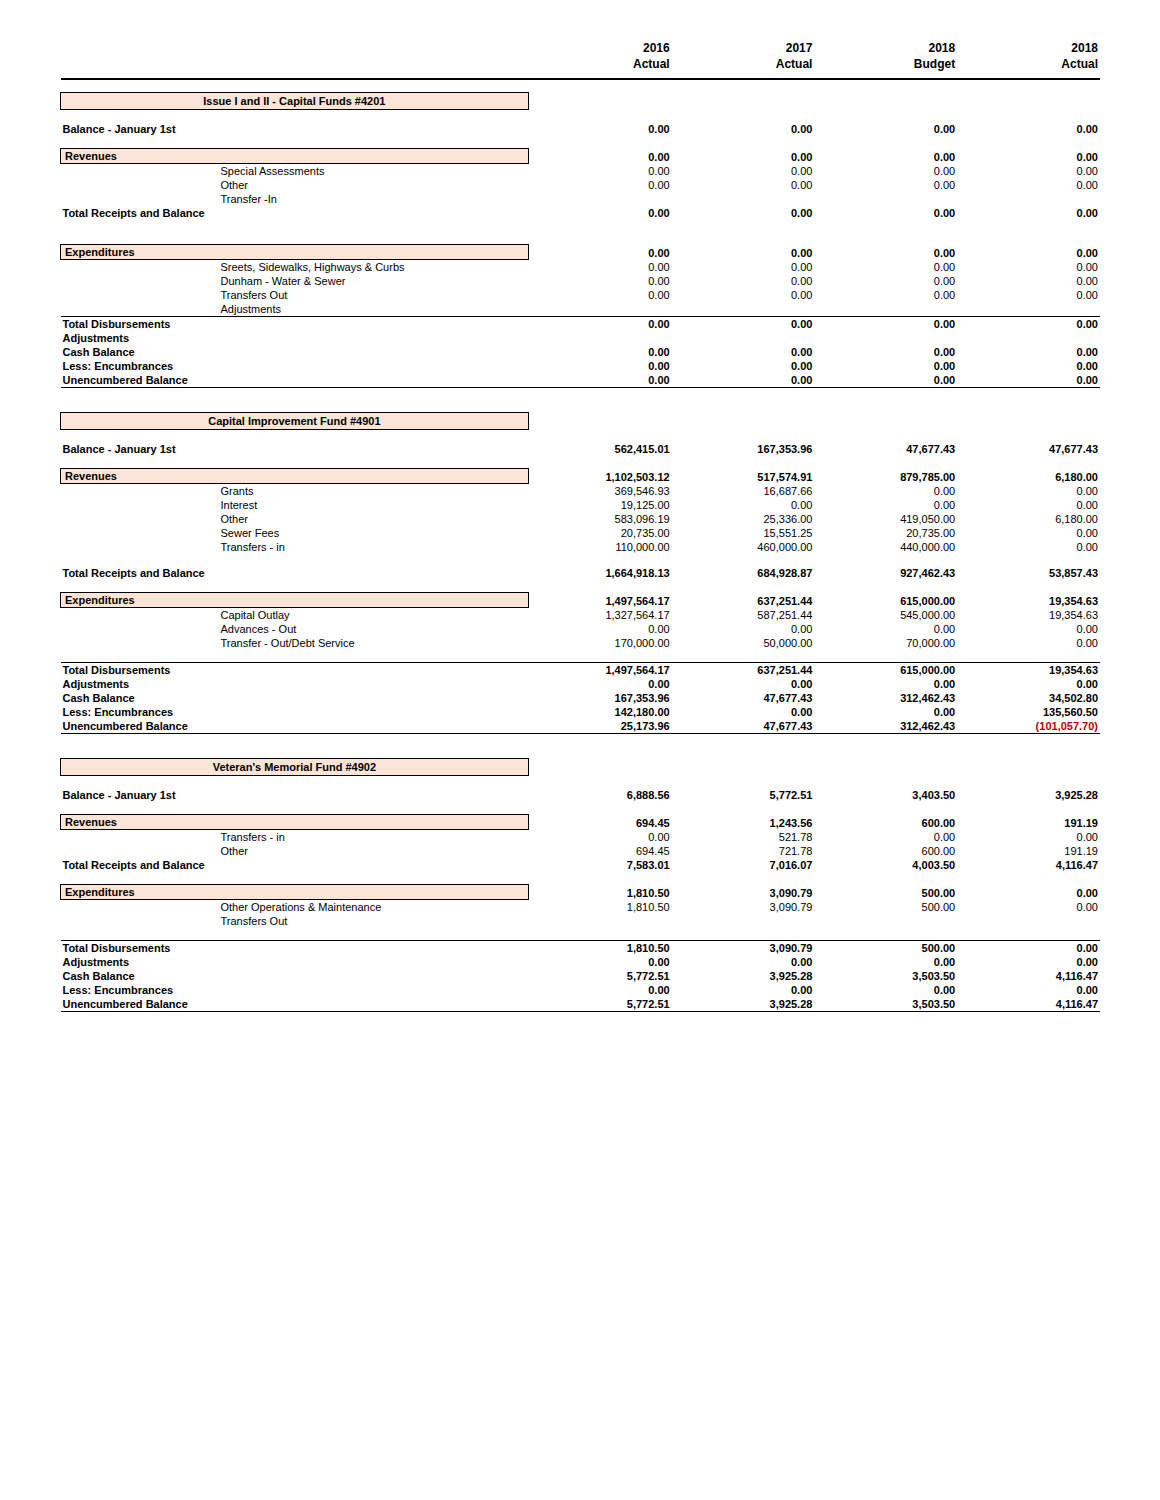| | 2016 | 2017 | 2018 | 2018 |
| | Actual | Actual | Budget | Actual |
| Issue I and II - Capital Funds #4201 | |
| Balance - January 1st | 0.00 | 0.00 | 0.00 | 0.00 |
| Revenues | 0.00 | 0.00 | 0.00 | 0.00 |
| Special Assessments | 0.00 | 0.00 | 0.00 | 0.00 |
| Other | 0.00 | 0.00 | 0.00 | 0.00 |
| Transfer -In | | | | |
| Total Receipts and Balance | 0.00 | 0.00 | 0.00 | 0.00 |
| Expenditures | 0.00 | 0.00 | 0.00 | 0.00 |
| Sreets, Sidewalks, Highways & Curbs | 0.00 | 0.00 | 0.00 | 0.00 |
| Dunham - Water & Sewer | 0.00 | 0.00 | 0.00 | 0.00 |
| Transfers Out | 0.00 | 0.00 | 0.00 | 0.00 |
| Adjustments | | | | |
| Total Disbursements | 0.00 | 0.00 | 0.00 | 0.00 |
| Adjustments | | | | |
| Cash Balance | 0.00 | 0.00 | 0.00 | 0.00 |
| Less: Encumbrances | 0.00 | 0.00 | 0.00 | 0.00 |
| Unencumbered Balance | 0.00 | 0.00 | 0.00 | 0.00 |
| Capital Improvement Fund #4901 | |
| Balance - January 1st | 562,415.01 | 167,353.96 | 47,677.43 | 47,677.43 |
| Revenues | 1,102,503.12 | 517,574.91 | 879,785.00 | 6,180.00 |
| Grants | 369,546.93 | 16,687.66 | 0.00 | 0.00 |
| Interest | 19,125.00 | 0.00 | 0.00 | 0.00 |
| Other | 583,096.19 | 25,336.00 | 419,050.00 | 6,180.00 |
| Sewer Fees | 20,735.00 | 15,551.25 | 20,735.00 | 0.00 |
| Transfers - in | 110,000.00 | 460,000.00 | 440,000.00 | 0.00 |
| Total Receipts and Balance | 1,664,918.13 | 684,928.87 | 927,462.43 | 53,857.43 |
| Expenditures | 1,497,564.17 | 637,251.44 | 615,000.00 | 19,354.63 |
| Capital Outlay | 1,327,564.17 | 587,251.44 | 545,000.00 | 19,354.63 |
| Advances - Out | 0.00 | 0.00 | 0.00 | 0.00 |
| Transfer - Out/Debt Service | 170,000.00 | 50,000.00 | 70,000.00 | 0.00 |
| Total Disbursements | 1,497,564.17 | 637,251.44 | 615,000.00 | 19,354.63 |
| Adjustments | 0.00 | 0.00 | 0.00 | 0.00 |
| Cash Balance | 167,353.96 | 47,677.43 | 312,462.43 | 34,502.80 |
| Less: Encumbrances | 142,180.00 | 0.00 | 0.00 | 135,560.50 |
| Unencumbered Balance | 25,173.96 | 47,677.43 | 312,462.43 | (101,057.70) |
| Veteran's Memorial Fund #4902 | |
| Balance - January 1st | 6,888.56 | 5,772.51 | 3,403.50 | 3,925.28 |
| Revenues | 694.45 | 1,243.56 | 600.00 | 191.19 |
| Transfers - in | 0.00 | 521.78 | 0.00 | 0.00 |
| Other | 694.45 | 721.78 | 600.00 | 191.19 |
| Total Receipts and Balance | 7,583.01 | 7,016.07 | 4,003.50 | 4,116.47 |
| Expenditures | 1,810.50 | 3,090.79 | 500.00 | 0.00 |
| Other Operations & Maintenance | 1,810.50 | 3,090.79 | 500.00 | 0.00 |
| Transfers Out | | | | |
| Total Disbursements | 1,810.50 | 3,090.79 | 500.00 | 0.00 |
| Adjustments | 0.00 | 0.00 | 0.00 | 0.00 |
| Cash Balance | 5,772.51 | 3,925.28 | 3,503.50 | 4,116.47 |
| Less: Encumbrances | 0.00 | 0.00 | 0.00 | 0.00 |
| Unencumbered Balance | 5,772.51 | 3,925.28 | 3,503.50 | 4,116.47 |